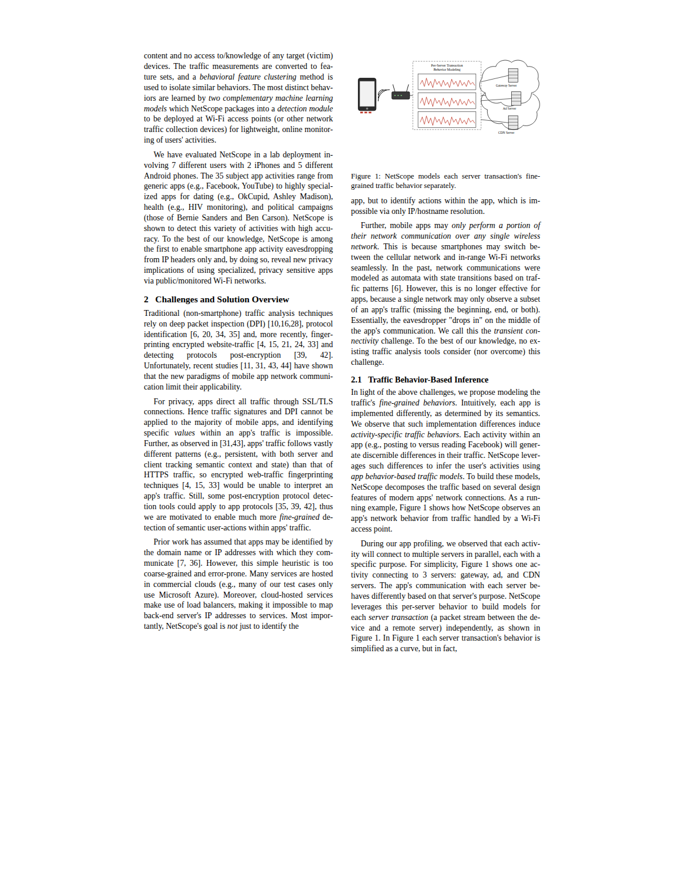content and no access to/knowledge of any target (victim) devices. The traffic measurements are converted to feature sets, and a behavioral feature clustering method is used to isolate similar behaviors. The most distinct behaviors are learned by two complementary machine learning models which NetScope packages into a detection module to be deployed at Wi-Fi access points (or other network traffic collection devices) for lightweight, online monitoring of users' activities.
We have evaluated NetScope in a lab deployment involving 7 different users with 2 iPhones and 5 different Android phones. The 35 subject app activities range from generic apps (e.g., Facebook, YouTube) to highly specialized apps for dating (e.g., OkCupid, Ashley Madison), health (e.g., HIV monitoring), and political campaigns (those of Bernie Sanders and Ben Carson). NetScope is shown to detect this variety of activities with high accuracy. To the best of our knowledge, NetScope is among the first to enable smartphone app activity eavesdropping from IP headers only and, by doing so, reveal new privacy implications of using specialized, privacy sensitive apps via public/monitored Wi-Fi networks.
2 Challenges and Solution Overview
Traditional (non-smartphone) traffic analysis techniques rely on deep packet inspection (DPI) [10,16,28], protocol identification [6, 20, 34, 35] and, more recently, fingerprinting encrypted website-traffic [4, 15, 21, 24, 33] and detecting protocols post-encryption [39, 42]. Unfortunately, recent studies [11, 31, 43, 44] have shown that the new paradigms of mobile app network communication limit their applicability.
For privacy, apps direct all traffic through SSL/TLS connections. Hence traffic signatures and DPI cannot be applied to the majority of mobile apps, and identifying specific values within an app's traffic is impossible. Further, as observed in [31,43], apps' traffic follows vastly different patterns (e.g., persistent, with both server and client tracking semantic context and state) than that of HTTPS traffic, so encrypted web-traffic fingerprinting techniques [4, 15, 33] would be unable to interpret an app's traffic. Still, some post-encryption protocol detection tools could apply to app protocols [35, 39, 42], thus we are motivated to enable much more fine-grained detection of semantic user-actions within apps' traffic.
Prior work has assumed that apps may be identified by the domain name or IP addresses with which they communicate [7, 36]. However, this simple heuristic is too coarse-grained and error-prone. Many services are hosted in commercial clouds (e.g., many of our test cases only use Microsoft Azure). Moreover, cloud-hosted services make use of load balancers, making it impossible to map back-end server's IP addresses to services. Most importantly, NetScope's goal is not just to identify the
Gateway Server Ad Server CDN Server Per-Server Transaction Behavior Modeling
Figure 1: NetScope models each server transaction's fine-grained traffic behavior separately.
app, but to identify actions within the app, which is impossible via only IP/hostname resolution.
Further, mobile apps may only perform a portion of their network communication over any single wireless network. This is because smartphones may switch between the cellular network and in-range Wi-Fi networks seamlessly. In the past, network communications were modeled as automata with state transitions based on traffic patterns [6]. However, this is no longer effective for apps, because a single network may only observe a subset of an app's traffic (missing the beginning, end, or both). Essentially, the eavesdropper "drops in" on the middle of the app's communication. We call this the transient connectivity challenge. To the best of our knowledge, no existing traffic analysis tools consider (nor overcome) this challenge.
2.1 Traffic Behavior-Based Inference
In light of the above challenges, we propose modeling the traffic's fine-grained behaviors. Intuitively, each app is implemented differently, as determined by its semantics. We observe that such implementation differences induce activity-specific traffic behaviors. Each activity within an app (e.g., posting to versus reading Facebook) will generate discernible differences in their traffic. NetScope leverages such differences to infer the user's activities using app behavior-based traffic models. To build these models, NetScope decomposes the traffic based on several design features of modern apps' network connections. As a running example, Figure 1 shows how NetScope observes an app's network behavior from traffic handled by a Wi-Fi access point.
During our app profiling, we observed that each activity will connect to multiple servers in parallel, each with a specific purpose. For simplicity, Figure 1 shows one activity connecting to 3 servers: gateway, ad, and CDN servers. The app's communication with each server behaves differently based on that server's purpose. NetScope leverages this per-server behavior to build models for each server transaction (a packet stream between the device and a remote server) independently, as shown in Figure 1. In Figure 1 each server transaction's behavior is simplified as a curve, but in fact,